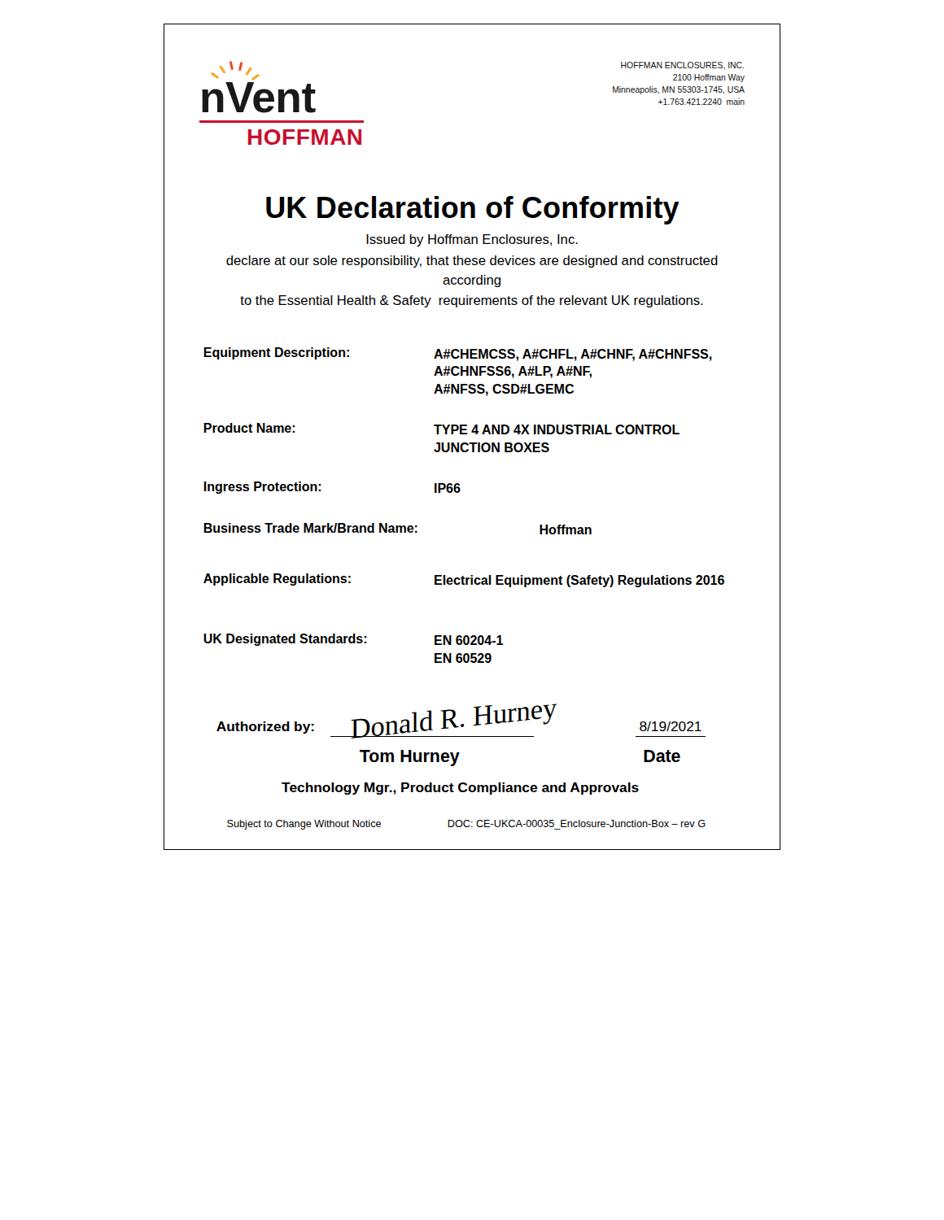nVent
HOFFMAN
HOFFMAN ENCLOSURES, INC.
2100 Hoffman Way
Minneapolis, MN 55303-1745, USA
+1.763.421.2240 main
UK Declaration of Conformity
Issued by Hoffman Enclosures, Inc.
declare at our sole responsibility, that these devices are designed and constructed according
to the Essential Health & Safety requirements of the relevant UK regulations.
Equipment Description:
A#CHEMCSS, A#CHFL, A#CHNF, A#CHNFSS, A#CHNFSS6, A#LP, A#NF,
A#NFSS, CSD#LGEMC
Product Name:
TYPE 4 AND 4X INDUSTRIAL CONTROL JUNCTION BOXES
Ingress Protection:
IP66
Business Trade Mark/Brand Name:
Hoffman
Applicable Regulations:
Electrical Equipment (Safety) Regulations 2016
UK Designated Standards:
EN 60204-1
EN 60529
Authorized by:
Donald R. Hurney
8/19/2021
Tom Hurney
Date
Technology Mgr., Product Compliance and Approvals
Subject to Change Without Notice
DOC: CE-UKCA-00035_Enclosure-Junction-Box – rev G